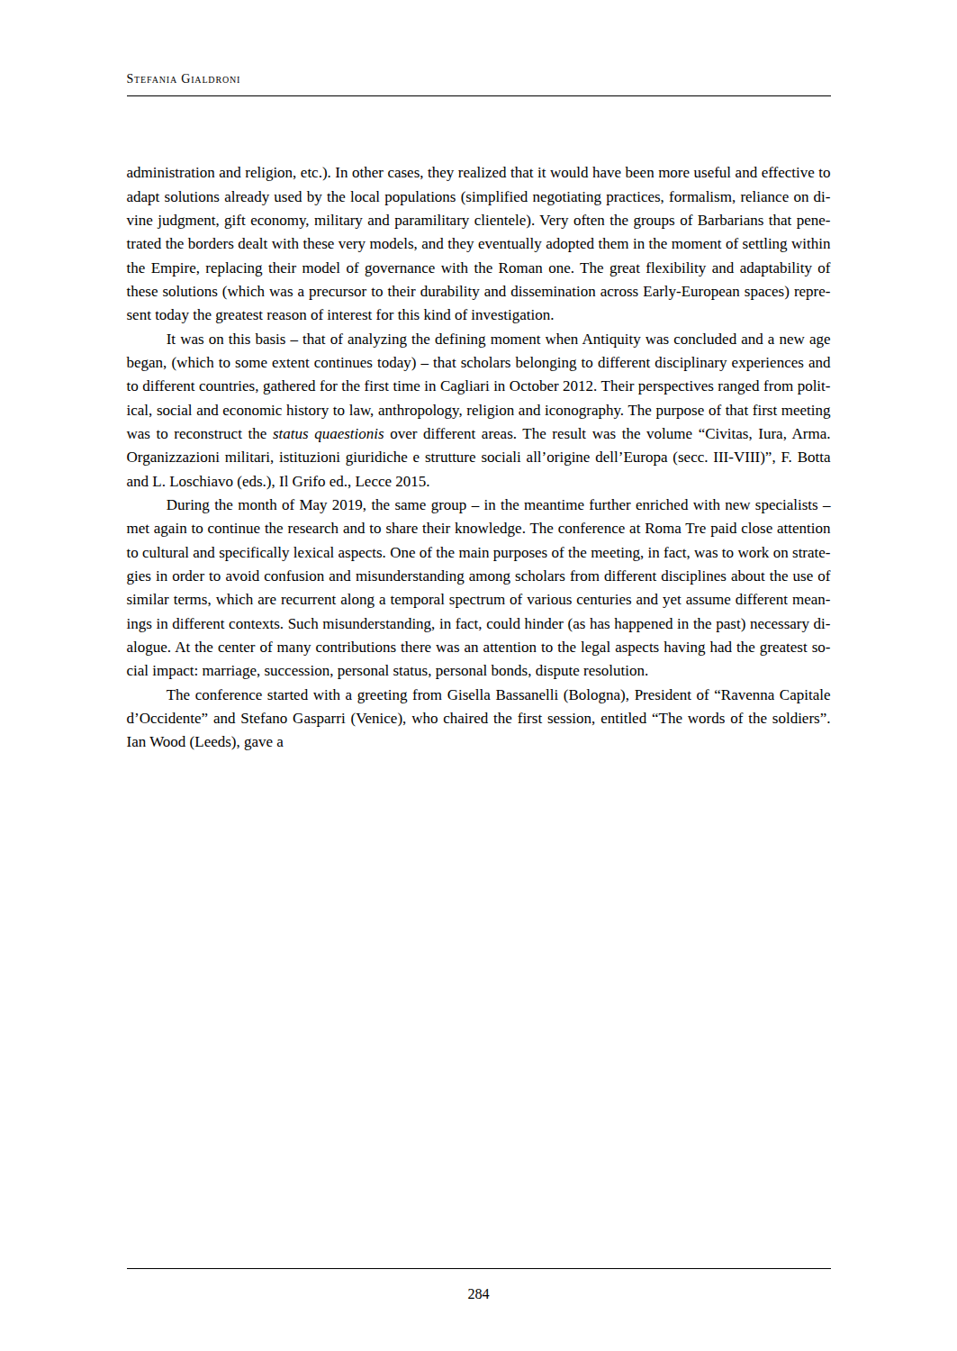Stefania Gialdroni
administration and religion, etc.). In other cases, they realized that it would have been more useful and effective to adapt solutions already used by the local populations (simplified negotiating practices, formalism, reliance on divine judgment, gift economy, military and paramilitary clientele). Very often the groups of Barbarians that penetrated the borders dealt with these very models, and they eventually adopted them in the moment of settling within the Empire, replacing their model of governance with the Roman one. The great flexibility and adaptability of these solutions (which was a precursor to their durability and dissemination across Early-European spaces) represent today the greatest reason of interest for this kind of investigation.
It was on this basis – that of analyzing the defining moment when Antiquity was concluded and a new age began, (which to some extent continues today) – that scholars belonging to different disciplinary experiences and to different countries, gathered for the first time in Cagliari in October 2012. Their perspectives ranged from political, social and economic history to law, anthropology, religion and iconography. The purpose of that first meeting was to reconstruct the status quaestionis over different areas. The result was the volume “Civitas, Iura, Arma. Organizzazioni militari, istituzioni giuridiche e strutture sociali all’origine dell’Europa (secc. III-VIII)”, F. Botta and L. Loschiavo (eds.), Il Grifo ed., Lecce 2015.
During the month of May 2019, the same group – in the meantime further enriched with new specialists – met again to continue the research and to share their knowledge. The conference at Roma Tre paid close attention to cultural and specifically lexical aspects. One of the main purposes of the meeting, in fact, was to work on strategies in order to avoid confusion and misunderstanding among scholars from different disciplines about the use of similar terms, which are recurrent along a temporal spectrum of various centuries and yet assume different meanings in different contexts. Such misunderstanding, in fact, could hinder (as has happened in the past) necessary dialogue. At the center of many contributions there was an attention to the legal aspects having had the greatest social impact: marriage, succession, personal status, personal bonds, dispute resolution.
The conference started with a greeting from Gisella Bassanelli (Bologna), President of “Ravenna Capitale d’Occidente” and Stefano Gasparri (Venice), who chaired the first session, entitled “The words of the soldiers”. Ian Wood (Leeds), gave a
284